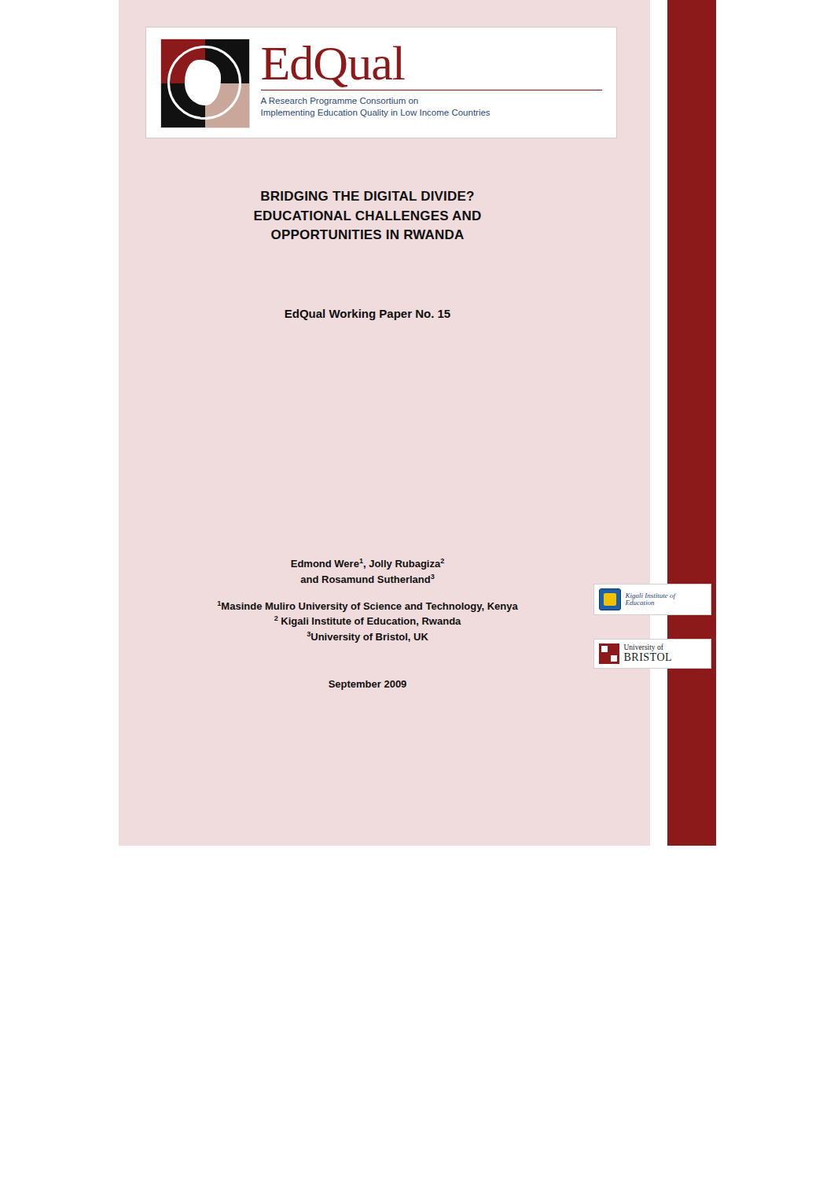EdQual
A Research Programme Consortium on
Implementing Education Quality in Low Income Countries
BRIDGING THE DIGITAL DIVIDE?
EDUCATIONAL CHALLENGES AND
OPPORTUNITIES IN RWANDA
EdQual Working Paper No. 15
Edmond Were1, Jolly Rubagiza2
and Rosamund Sutherland3
1Masinde Muliro University of Science and Technology, Kenya
2 Kigali Institute of Education, Rwanda
3University of Bristol, UK
September 2009
Kigali Institute of Education
University of BRISTOL